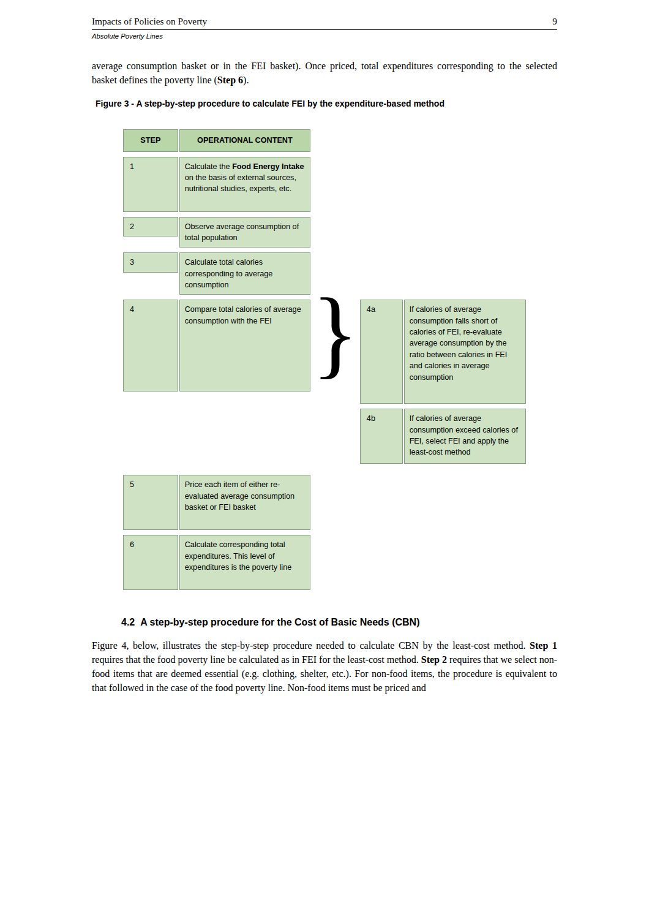Impacts of Policies on Poverty
9
Absolute Poverty Lines
average consumption basket or in the FEI basket). Once priced, total expenditures corresponding to the selected basket defines the poverty line (Step 6).
Figure 3 - A step-by-step procedure to calculate FEI by the expenditure-based method
| STEP | OPERATIONAL CONTENT | | | |
| 1 | Calculate the Food Energy Intake on the basis of external sources, nutritional studies, experts, etc. | | | |
| 2 | Observe average consumption of total population | | | |
| 3 | Calculate total calories corresponding to average consumption | | | |
| 4 | Compare total calories of average consumption with the FEI | } | 4a | If calories of average consumption falls short of calories of FEI, re-evaluate average consumption by the ratio between calories in FEI and calories in average consumption |
| | | 4b | If calories of average consumption exceed calories of FEI, select FEI and apply the least-cost method |
| 5 | Price each item of either re-evaluated average consumption basket or FEI basket | | | |
| 6 | Calculate corresponding total expenditures. This level of expenditures is the poverty line | | | |
4.2 A step-by-step procedure for the Cost of Basic Needs (CBN)
Figure 4, below, illustrates the step-by-step procedure needed to calculate CBN by the least-cost method. Step 1 requires that the food poverty line be calculated as in FEI for the least-cost method. Step 2 requires that we select non-food items that are deemed essential (e.g. clothing, shelter, etc.). For non-food items, the procedure is equivalent to that followed in the case of the food poverty line. Non-food items must be priced and